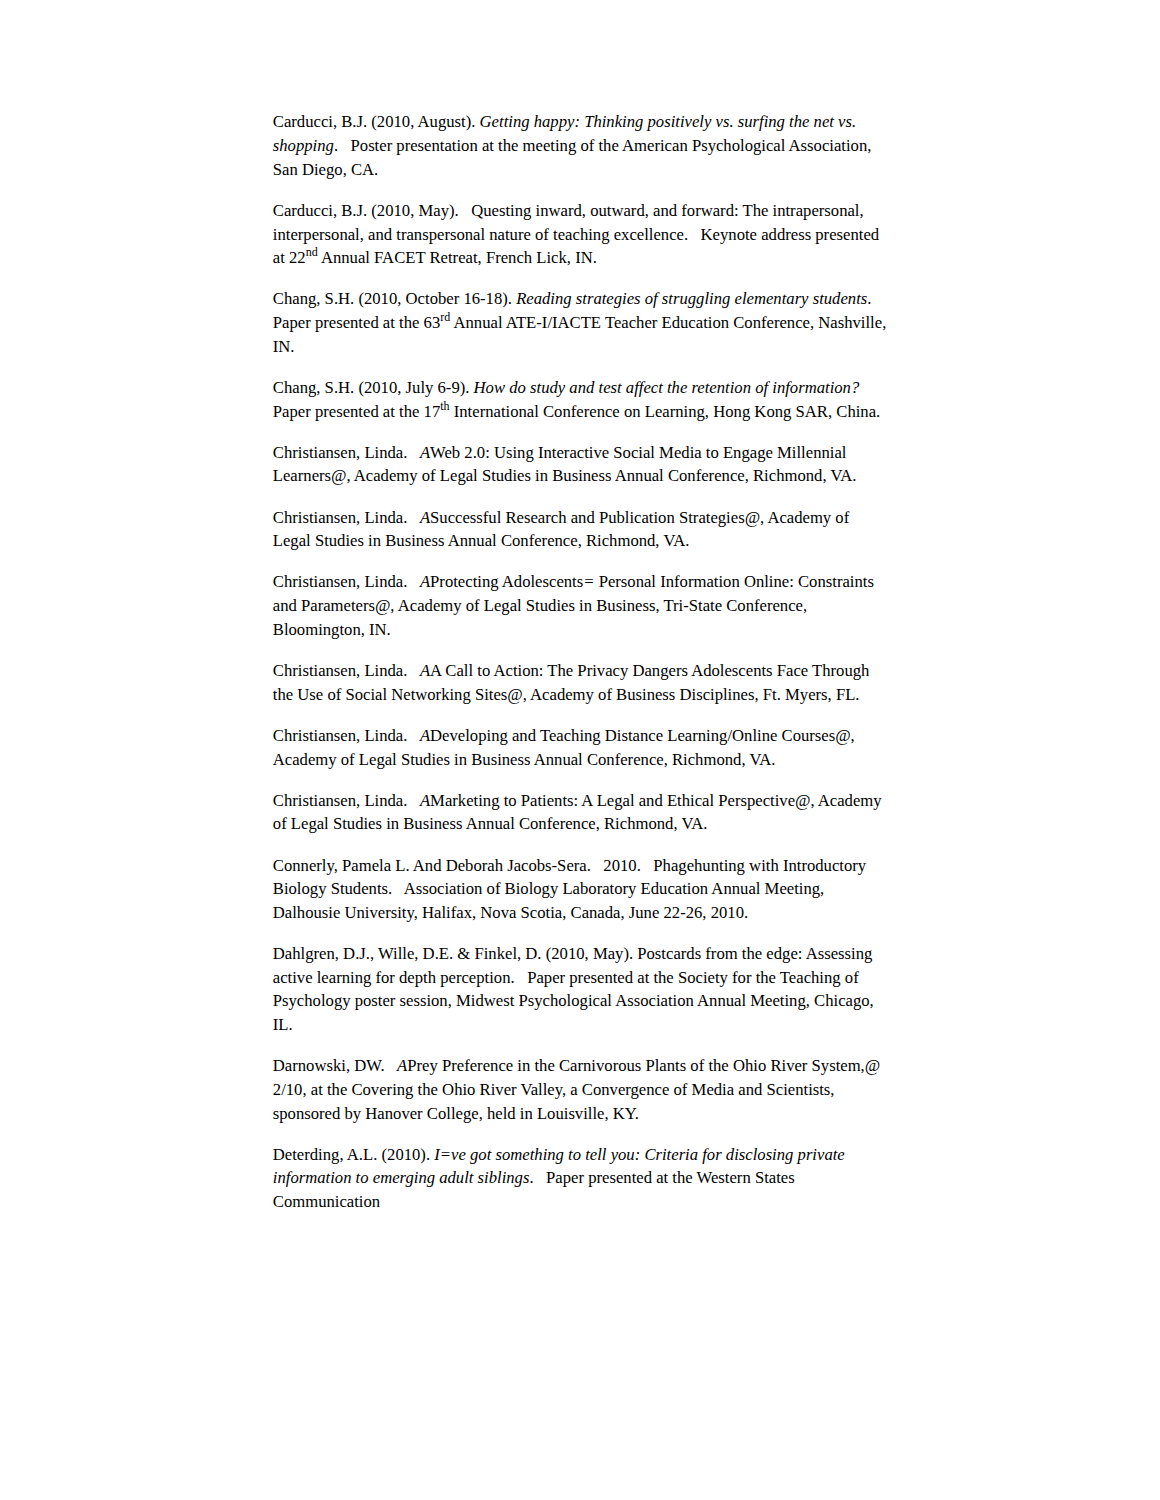Carducci, B.J. (2010, August). Getting happy: Thinking positively vs. surfing the net vs. shopping. Poster presentation at the meeting of the American Psychological Association, San Diego, CA.
Carducci, B.J. (2010, May). Questing inward, outward, and forward: The intrapersonal, interpersonal, and transpersonal nature of teaching excellence. Keynote address presented at 22nd Annual FACET Retreat, French Lick, IN.
Chang, S.H. (2010, October 16-18). Reading strategies of struggling elementary students. Paper presented at the 63rd Annual ATE-I/IACTE Teacher Education Conference, Nashville, IN.
Chang, S.H. (2010, July 6-9). How do study and test affect the retention of information? Paper presented at the 17th International Conference on Learning, Hong Kong SAR, China.
Christiansen, Linda. AWeb 2.0: Using Interactive Social Media to Engage Millennial Learners@, Academy of Legal Studies in Business Annual Conference, Richmond, VA.
Christiansen, Linda. ASuccessful Research and Publication Strategies@, Academy of Legal Studies in Business Annual Conference, Richmond, VA.
Christiansen, Linda. AProtecting Adolescents= Personal Information Online: Constraints and Parameters@, Academy of Legal Studies in Business, Tri-State Conference, Bloomington, IN.
Christiansen, Linda. AA Call to Action: The Privacy Dangers Adolescents Face Through the Use of Social Networking Sites@, Academy of Business Disciplines, Ft. Myers, FL.
Christiansen, Linda. ADeveloping and Teaching Distance Learning/Online Courses@, Academy of Legal Studies in Business Annual Conference, Richmond, VA.
Christiansen, Linda. AMarketing to Patients: A Legal and Ethical Perspective@, Academy of Legal Studies in Business Annual Conference, Richmond, VA.
Connerly, Pamela L. And Deborah Jacobs-Sera. 2010. Phagehunting with Introductory Biology Students. Association of Biology Laboratory Education Annual Meeting, Dalhousie University, Halifax, Nova Scotia, Canada, June 22-26, 2010.
Dahlgren, D.J., Wille, D.E. & Finkel, D. (2010, May). Postcards from the edge: Assessing active learning for depth perception. Paper presented at the Society for the Teaching of Psychology poster session, Midwest Psychological Association Annual Meeting, Chicago, IL.
Darnowski, DW. APrey Preference in the Carnivorous Plants of the Ohio River System,@ 2/10, at the Covering the Ohio River Valley, a Convergence of Media and Scientists, sponsored by Hanover College, held in Louisville, KY.
Deterding, A.L. (2010). I=ve got something to tell you: Criteria for disclosing private information to emerging adult siblings. Paper presented at the Western States Communication